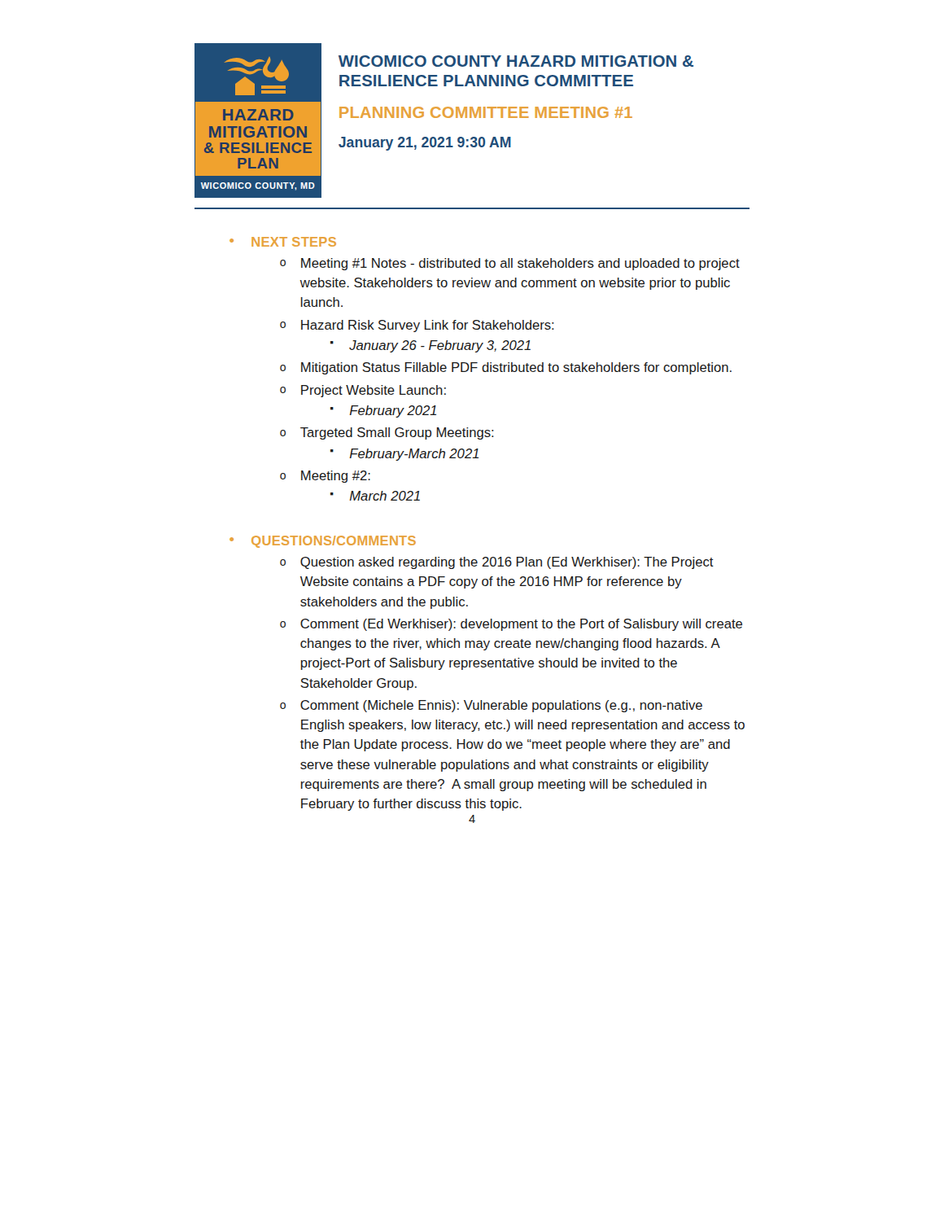HAZARD
MITIGATION
& RESILIENCE PLAN
WICOMICO COUNTY, MD
WICOMICO COUNTY HAZARD MITIGATION &
RESILIENCE PLANNING COMMITTEE
PLANNING COMMITTEE MEETING #1
January 21, 2021 9:30 AM
NEXT STEPS
Meeting #1 Notes - distributed to all stakeholders and uploaded to project website. Stakeholders to review and comment on website prior to public launch.
Hazard Risk Survey Link for Stakeholders:
January 26 - February 3, 2021
Mitigation Status Fillable PDF distributed to stakeholders for completion.
Project Website Launch:
February 2021
Targeted Small Group Meetings:
February-March 2021
Meeting #2:
March 2021
QUESTIONS/COMMENTS
Question asked regarding the 2016 Plan (Ed Werkhiser): The Project Website contains a PDF copy of the 2016 HMP for reference by stakeholders and the public.
Comment (Ed Werkhiser): development to the Port of Salisbury will create changes to the river, which may create new/changing flood hazards. A project-Port of Salisbury representative should be invited to the Stakeholder Group.
Comment (Michele Ennis): Vulnerable populations (e.g., non-native English speakers, low literacy, etc.) will need representation and access to the Plan Update process. How do we “meet people where they are” and serve these vulnerable populations and what constraints or eligibility requirements are there? A small group meeting will be scheduled in February to further discuss this topic.
4